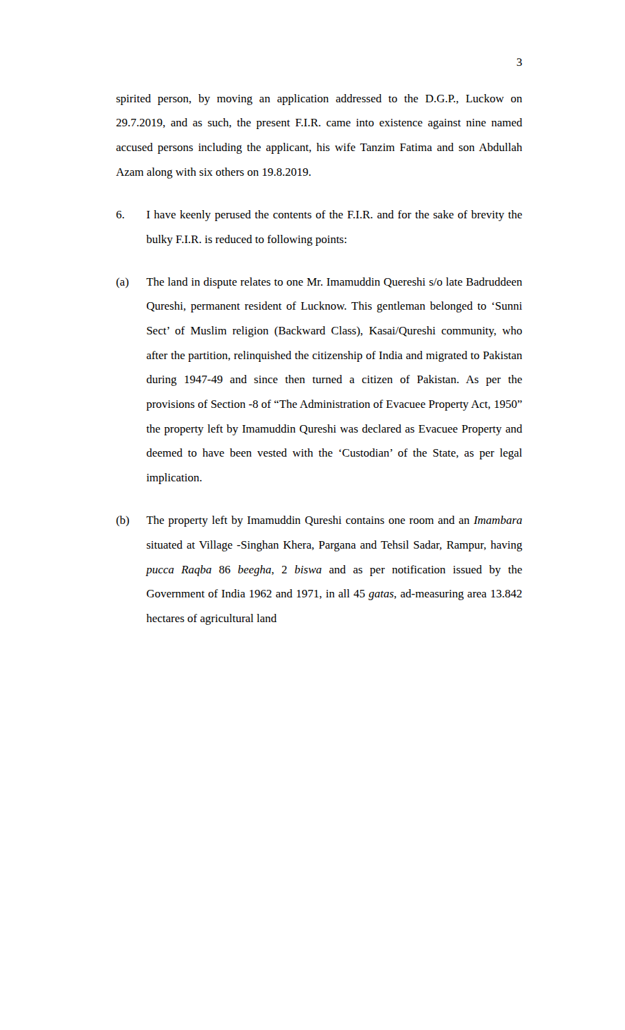3
spirited person, by moving an application addressed to the D.G.P., Luckow on 29.7.2019, and as such, the present F.I.R. came into existence against nine named accused persons including the applicant, his wife Tanzim Fatima and son Abdullah Azam along with six others on 19.8.2019.
6.
I have keenly perused the contents of the F.I.R. and for the sake of brevity the bulky F.I.R. is reduced to following points:
(a)
The land in dispute relates to one Mr. Imamuddin Quereshi s/o late Badruddeen Qureshi, permanent resident of Lucknow. This gentleman belonged to ‘Sunni Sect’ of Muslim religion (Backward Class), Kasai/Qureshi community, who after the partition, relinquished the citizenship of India and migrated to Pakistan during 1947-49 and since then turned a citizen of Pakistan. As per the provisions of Section -8 of “The Administration of Evacuee Property Act, 1950” the property left by Imamuddin Qureshi was declared as Evacuee Property and deemed to have been vested with the ‘Custodian’ of the State, as per legal implication.
(b)
The property left by Imamuddin Qureshi contains one room and an Imambara situated at Village -Singhan Khera, Pargana and Tehsil Sadar, Rampur, having pucca Raqba 86 beegha, 2 biswa and as per notification issued by the Government of India 1962 and 1971, in all 45 gatas, ad-measuring area 13.842 hectares of agricultural land